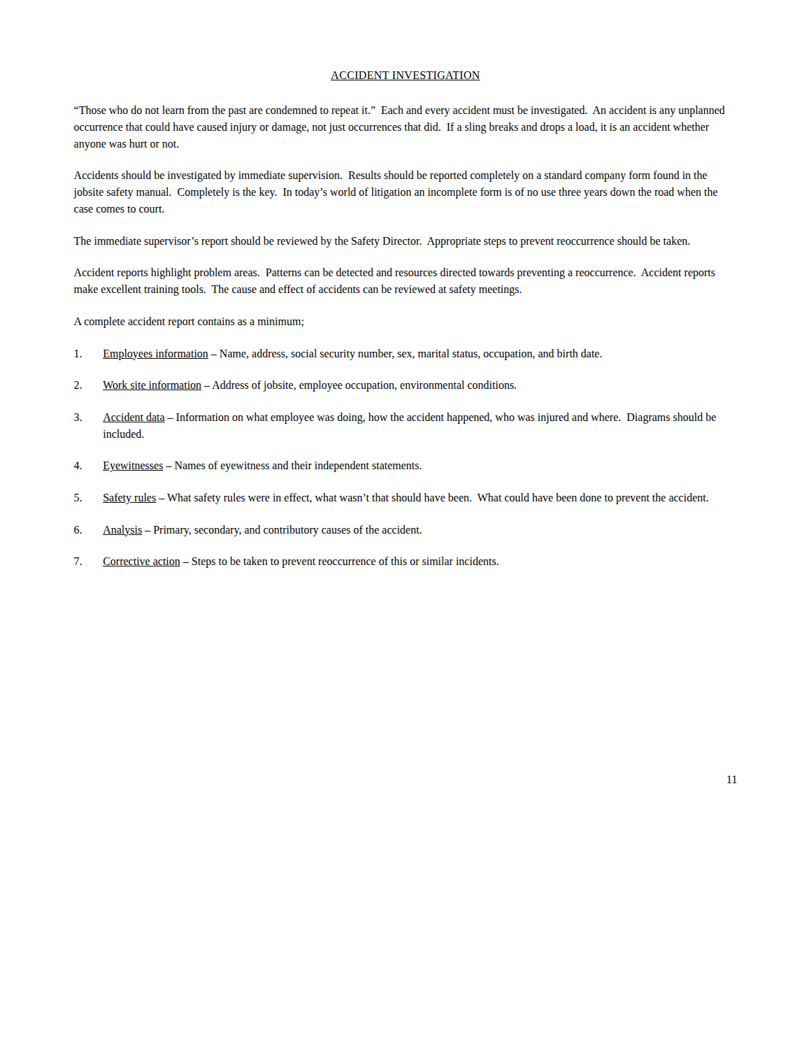ACCIDENT INVESTIGATION
“Those who do not learn from the past are condemned to repeat it.” Each and every accident must be investigated. An accident is any unplanned occurrence that could have caused injury or damage, not just occurrences that did. If a sling breaks and drops a load, it is an accident whether anyone was hurt or not.
Accidents should be investigated by immediate supervision. Results should be reported completely on a standard company form found in the jobsite safety manual. Completely is the key. In today’s world of litigation an incomplete form is of no use three years down the road when the case comes to court.
The immediate supervisor’s report should be reviewed by the Safety Director. Appropriate steps to prevent reoccurrence should be taken.
Accident reports highlight problem areas. Patterns can be detected and resources directed towards preventing a reoccurrence. Accident reports make excellent training tools. The cause and effect of accidents can be reviewed at safety meetings.
A complete accident report contains as a minimum;
Employees information – Name, address, social security number, sex, marital status, occupation, and birth date.
Work site information – Address of jobsite, employee occupation, environmental conditions.
Accident data – Information on what employee was doing, how the accident happened, who was injured and where. Diagrams should be included.
Eyewitnesses – Names of eyewitness and their independent statements.
Safety rules – What safety rules were in effect, what wasn’t that should have been. What could have been done to prevent the accident.
Analysis – Primary, secondary, and contributory causes of the accident.
Corrective action – Steps to be taken to prevent reoccurrence of this or similar incidents.
11